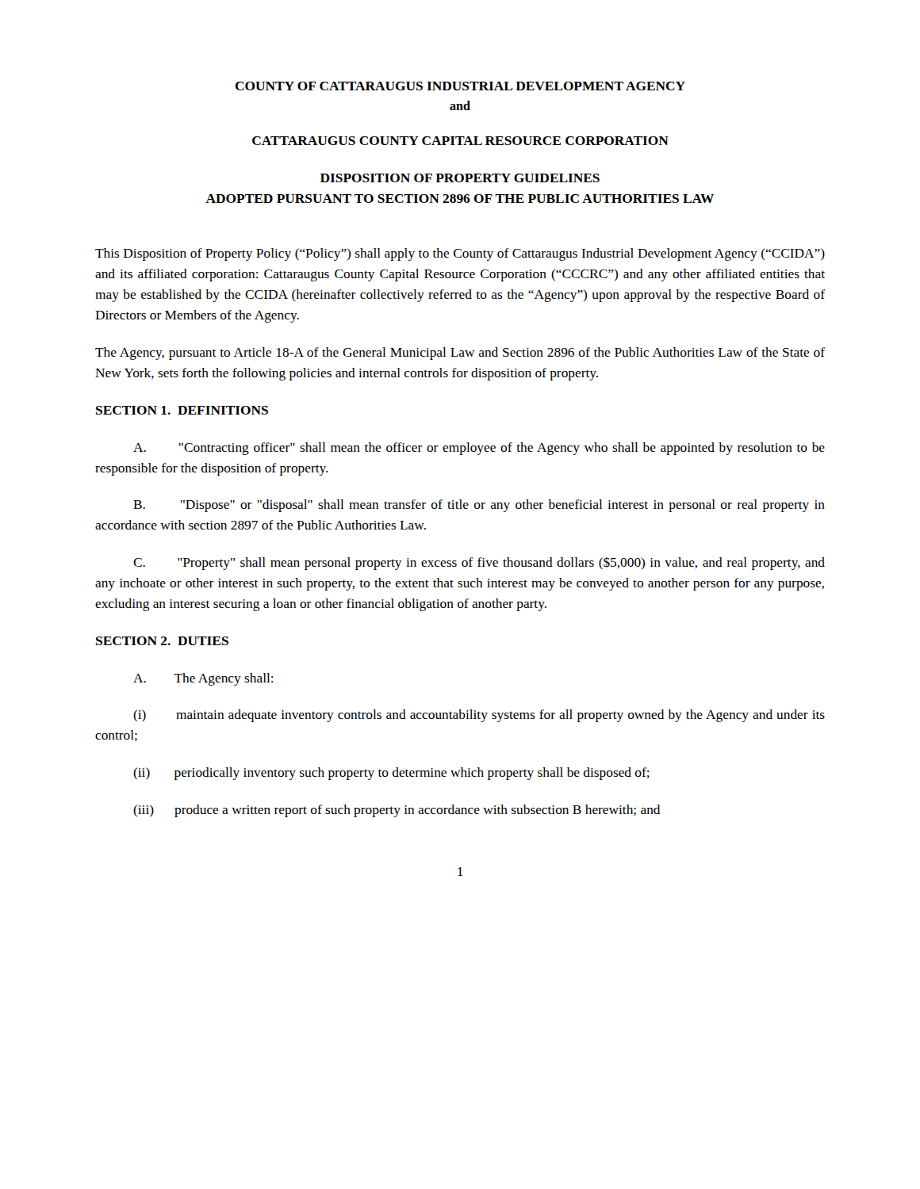COUNTY OF CATTARAUGUS INDUSTRIAL DEVELOPMENT AGENCY
and
CATTARAUGUS COUNTY CAPITAL RESOURCE CORPORATION
DISPOSITION OF PROPERTY GUIDELINES
ADOPTED PURSUANT TO SECTION 2896 OF THE PUBLIC AUTHORITIES LAW
This Disposition of Property Policy (“Policy”) shall apply to the County of Cattaraugus Industrial Development Agency (“CCIDA”) and its affiliated corporation: Cattaraugus County Capital Resource Corporation (“CCCRC”) and any other affiliated entities that may be established by the CCIDA (hereinafter collectively referred to as the “Agency”) upon approval by the respective Board of Directors or Members of the Agency.
The Agency, pursuant to Article 18-A of the General Municipal Law and Section 2896 of the Public Authorities Law of the State of New York, sets forth the following policies and internal controls for disposition of property.
SECTION 1. DEFINITIONS
A.  "Contracting officer" shall mean the officer or employee of the Agency who shall be appointed by resolution to be responsible for the disposition of property.
B.  "Dispose" or "disposal" shall mean transfer of title or any other beneficial interest in personal or real property in accordance with section 2897 of the Public Authorities Law.
C.  "Property" shall mean personal property in excess of five thousand dollars ($5,000) in value, and real property, and any inchoate or other interest in such property, to the extent that such interest may be conveyed to another person for any purpose, excluding an interest securing a loan or other financial obligation of another party.
SECTION 2. DUTIES
A.  The Agency shall:
(i)  maintain adequate inventory controls and accountability systems for all property owned by the Agency and under its control;
(ii)  periodically inventory such property to determine which property shall be disposed of;
(iii)  produce a written report of such property in accordance with subsection B herewith; and
1